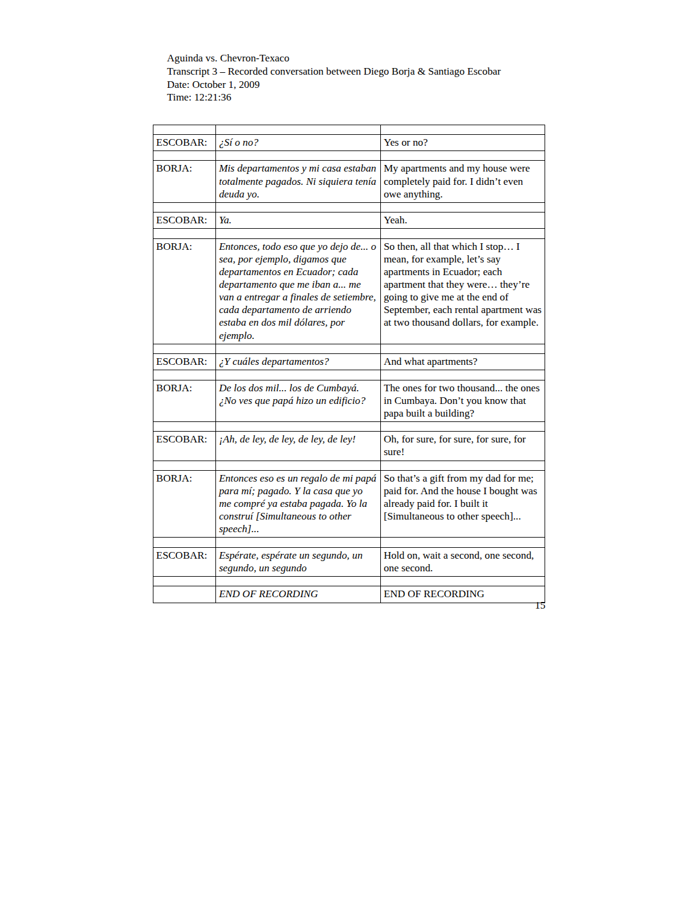Aguinda vs. Chevron-Texaco
Transcript 3 – Recorded conversation between Diego Borja & Santiago Escobar
Date: October 1, 2009
Time: 12:21:36
| ESCOBAR: | ¿Sí o no? | Yes or no? |
| BORJA: | Mis departamentos y mi casa estaban totalmente pagados. Ni siquiera tenía deuda yo. | My apartments and my house were completely paid for. I didn’t even owe anything. |
| ESCOBAR: | Ya. | Yeah. |
| BORJA: | Entonces, todo eso que yo dejo de... o sea, por ejemplo, digamos que departamentos en Ecuador; cada departamento que me iban a... me van a entregar a finales de setiembre, cada departamento de arriendo estaba en dos mil dólares, por ejemplo. | So then, all that which I stop… I mean, for example, let’s say apartments in Ecuador; each apartment that they were… they’re going to give me at the end of September, each rental apartment was at two thousand dollars, for example. |
| ESCOBAR: | ¿Y cuáles departamentos? | And what apartments? |
| BORJA: | De los dos mil... los de Cumbayá. ¿No ves que papá hizo un edificio? | The ones for two thousand... the ones in Cumbaya. Don’t you know that papa built a building? |
| ESCOBAR: | ¡Ah, de ley, de ley, de ley, de ley! | Oh, for sure, for sure, for sure, for sure! |
| BORJA: | Entonces eso es un regalo de mi papá para mí; pagado. Y la casa que yo me compré ya estaba pagada. Yo la construí [Simultaneous to other speech]... | So that’s a gift from my dad for me; paid for. And the house I bought was already paid for. I built it [Simultaneous to other speech]... |
| ESCOBAR: | Espérate, espérate un segundo, un segundo, un segundo | Hold on, wait a second, one second, one second. |
| | END OF RECORDING | END OF RECORDING |
15